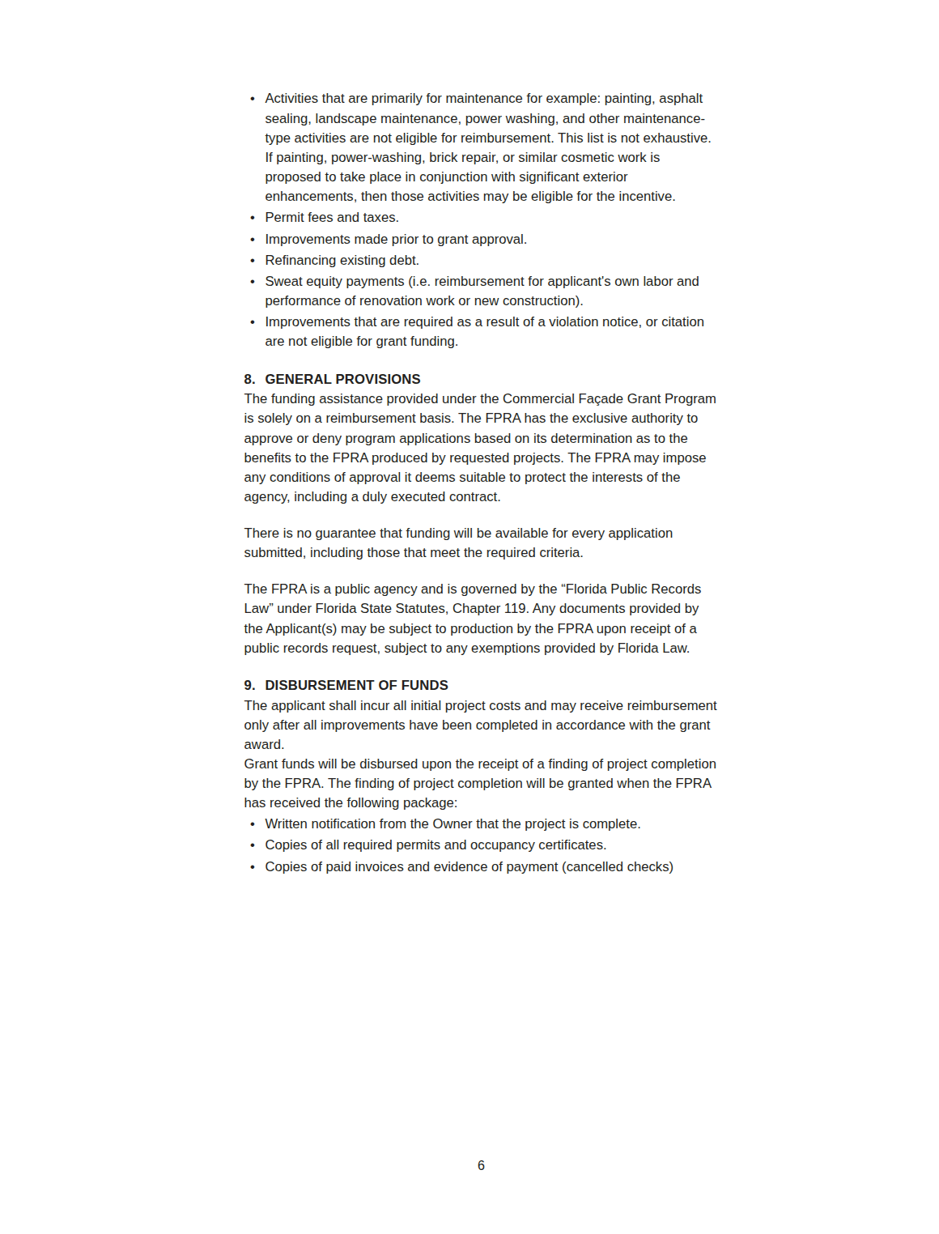Activities that are primarily for maintenance for example: painting, asphalt sealing, landscape maintenance, power washing, and other maintenance-type activities are not eligible for reimbursement. This list is not exhaustive. If painting, power-washing, brick repair, or similar cosmetic work is proposed to take place in conjunction with significant exterior enhancements, then those activities may be eligible for the incentive.
Permit fees and taxes.
Improvements made prior to grant approval.
Refinancing existing debt.
Sweat equity payments (i.e. reimbursement for applicant's own labor and performance of renovation work or new construction).
Improvements that are required as a result of a violation notice, or citation are not eligible for grant funding.
8. GENERAL PROVISIONS
The funding assistance provided under the Commercial Façade Grant Program is solely on a reimbursement basis. The FPRA has the exclusive authority to approve or deny program applications based on its determination as to the benefits to the FPRA produced by requested projects. The FPRA may impose any conditions of approval it deems suitable to protect the interests of the agency, including a duly executed contract.
There is no guarantee that funding will be available for every application submitted, including those that meet the required criteria.
The FPRA is a public agency and is governed by the “Florida Public Records Law” under Florida State Statutes, Chapter 119. Any documents provided by the Applicant(s) may be subject to production by the FPRA upon receipt of a public records request, subject to any exemptions provided by Florida Law.
9. DISBURSEMENT OF FUNDS
The applicant shall incur all initial project costs and may receive reimbursement only after all improvements have been completed in accordance with the grant award.
Grant funds will be disbursed upon the receipt of a finding of project completion by the FPRA. The finding of project completion will be granted when the FPRA has received the following package:
Written notification from the Owner that the project is complete.
Copies of all required permits and occupancy certificates.
Copies of paid invoices and evidence of payment (cancelled checks)
6